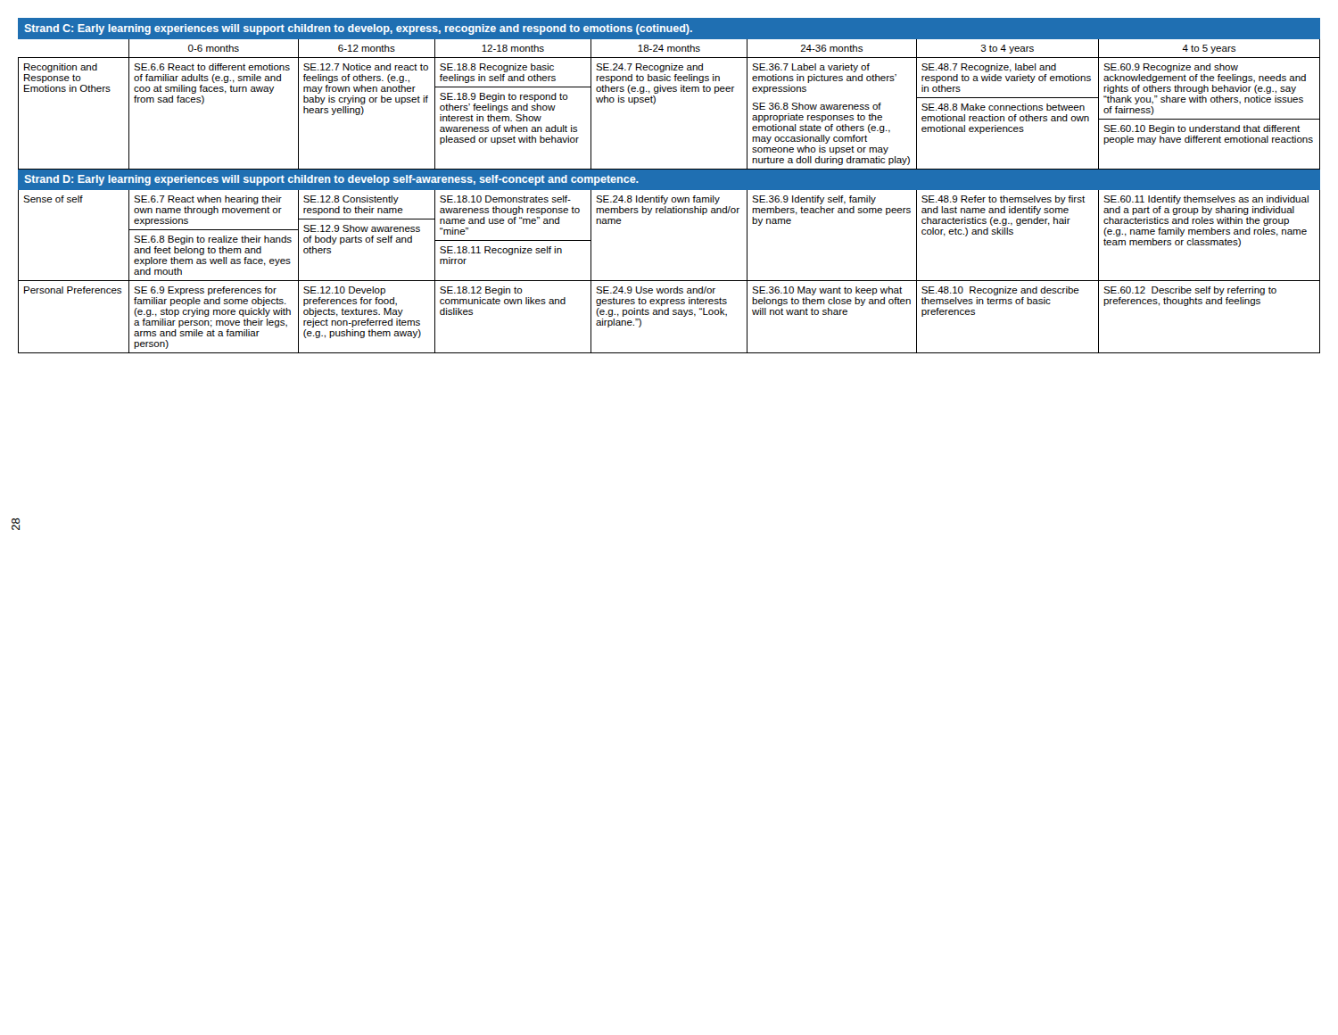28
| Strand C: Early learning experiences will support children to develop, express, recognize and respond to emotions (cotinued). |
| | 0-6 months | 6-12 months | 12-18 months | 18-24 months | 24-36 months | 3 to 4 years | 4 to 5 years |
| Recognition and Response to Emotions in Others | SE.6.6 React to different emotions of familiar adults (e.g., smile and coo at smiling faces, turn away from sad faces) | SE.12.7 Notice and react to feelings of others. (e.g., may frown when another baby is crying or be upset if hears yelling) | / SE.18.8 Recognize basic feelings in self and others / / SE.18.9 Begin to respond to others’ feelings and show interest in them. Show awareness of when an adult is pleased or upset with behavior / | SE.24.7 Recognize and respond to basic feelings in others (e.g., gives item to peer who is upset) | / SE.36.7 Label a variety of emotions in pictures and others’ expressions / / SE 36.8 Show awareness of appropriate responses to the emotional state of others (e.g., may occasionally comfort someone who is upset or may nurture a doll during dramatic play) / | / SE.48.7 Recognize, label and respond to a wide variety of emotions in others / / SE.48.8 Make connections between emotional reaction of others and own emotional experiences / | / SE.60.9 Recognize and show acknowledgement of the feelings, needs and rights of others through behavior (e.g., say “thank you,” share with others, notice issues of fairness) / / SE.60.10 Begin to understand that different people may have different emotional reactions / |
| Strand D: Early learning experiences will support children to develop self-awareness, self-concept and competence. |
| Sense of self | / SE.6.7 React when hearing their own name through movement or expressions / / SE.6.8 Begin to realize their hands and feet belong to them and explore them as well as face, eyes and mouth / | / SE.12.8 Consistently respond to their name / / SE.12.9 Show awareness of body parts of self and others / | / SE.18.10 Demonstrates self-awareness though response to name and use of “me” and “mine” / / SE.18.11 Recognize self in mirror / | SE.24.8 Identify own family members by relationship and/or name | SE.36.9 Identify self, family members, teacher and some peers by name | SE.48.9 Refer to themselves by first and last name and identify some characteristics (e.g., gender, hair color, etc.) and skills | SE.60.11 Identify themselves as an individual and a part of a group by sharing individual characteristics and roles within the group (e.g., name family members and roles, name team members or classmates) |
| Personal Preferences | SE 6.9 Express preferences for familiar people and some objects. (e.g., stop crying more quickly with a familiar person; move their legs, arms and smile at a familiar person) | SE.12.10 Develop preferences for food, objects, textures. May reject non-preferred items (e.g., pushing them away) | SE.18.12 Begin to communicate own likes and dislikes | SE.24.9 Use words and/or gestures to express interests (e.g., points and says, “Look, airplane.”) | SE.36.10 May want to keep what belongs to them close by and often will not want to share | SE.48.10 Recognize and describe themselves in terms of basic preferences | SE.60.12 Describe self by referring to preferences, thoughts and feelings |